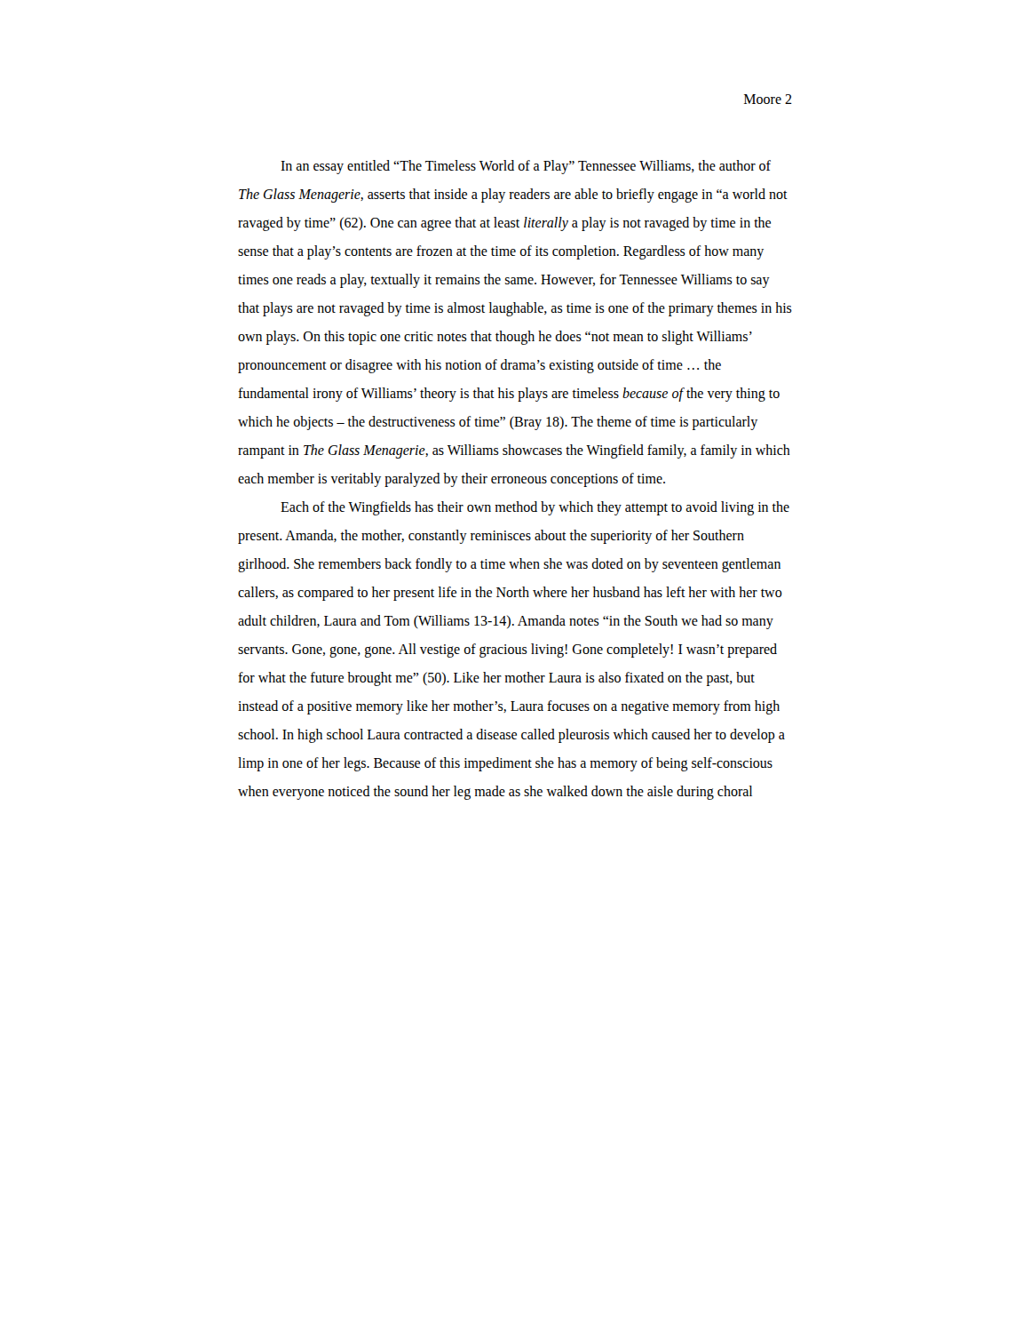Moore 2
In an essay entitled “The Timeless World of a Play” Tennessee Williams, the author of The Glass Menagerie, asserts that inside a play readers are able to briefly engage in “a world not ravaged by time” (62). One can agree that at least literally a play is not ravaged by time in the sense that a play’s contents are frozen at the time of its completion. Regardless of how many times one reads a play, textually it remains the same. However, for Tennessee Williams to say that plays are not ravaged by time is almost laughable, as time is one of the primary themes in his own plays. On this topic one critic notes that though he does “not mean to slight Williams’ pronouncement or disagree with his notion of drama’s existing outside of time … the fundamental irony of Williams’ theory is that his plays are timeless because of the very thing to which he objects – the destructiveness of time” (Bray 18). The theme of time is particularly rampant in The Glass Menagerie, as Williams showcases the Wingfield family, a family in which each member is veritably paralyzed by their erroneous conceptions of time.
Each of the Wingfields has their own method by which they attempt to avoid living in the present. Amanda, the mother, constantly reminisces about the superiority of her Southern girlhood. She remembers back fondly to a time when she was doted on by seventeen gentleman callers, as compared to her present life in the North where her husband has left her with her two adult children, Laura and Tom (Williams 13-14). Amanda notes “in the South we had so many servants. Gone, gone, gone. All vestige of gracious living! Gone completely! I wasn’t prepared for what the future brought me” (50). Like her mother Laura is also fixated on the past, but instead of a positive memory like her mother’s, Laura focuses on a negative memory from high school. In high school Laura contracted a disease called pleurosis which caused her to develop a limp in one of her legs. Because of this impediment she has a memory of being self-conscious when everyone noticed the sound her leg made as she walked down the aisle during choral